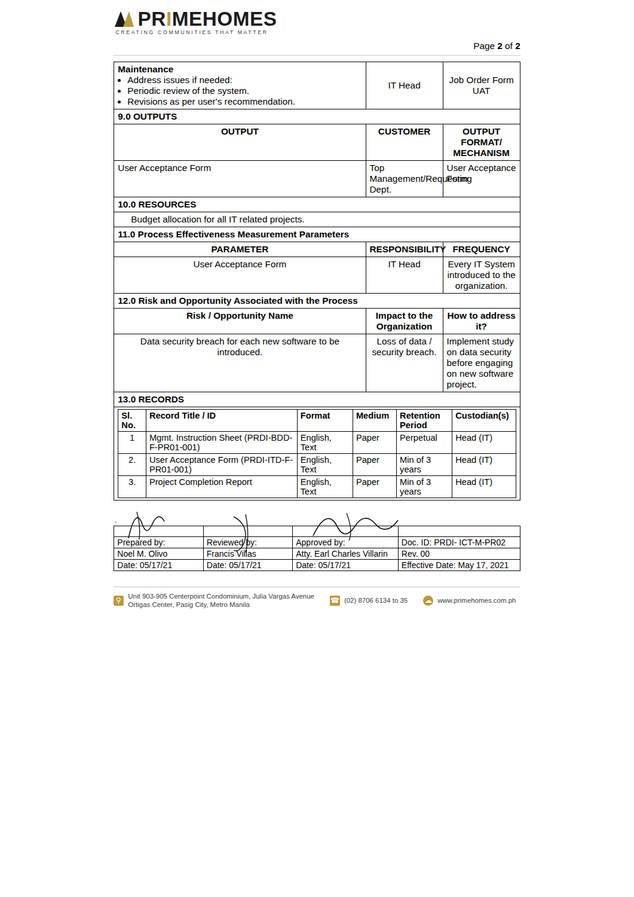PRIMEHOMES
CREATING COMMUNITIES THAT MATTER
Page 2 of 2
| Maintenance Address issues if needed: Periodic review of the system. Revisions as per user's recommendation. | IT Head | Job Order Form UAT |
| 9.0 OUTPUTS |
| OUTPUT | CUSTOMER | OUTPUT FORMAT/ MECHANISM |
| User Acceptance Form | Top Management/Requesting Dept. | User Acceptance Form |
| 10.0 RESOURCES |
| Budget allocation for all IT related projects. |
| 11.0 Process Effectiveness Measurement Parameters |
| PARAMETER | RESPONSIBILITY | FREQUENCY |
| User Acceptance Form | IT Head | Every IT System introduced to the organization. |
| 12.0 Risk and Opportunity Associated with the Process |
| Risk / Opportunity Name | Impact to the Organization | How to address it? |
| Data security breach for each new software to be introduced. | Loss of data / security breach. | Implement study on data security before engaging on new software project. |
| 13.0 RECORDS |
| / Sl. No. / Record Title / ID / Format / Medium / Retention Period / Custodian(s) / / --- / --- / --- / --- / --- / --- / / 1 / Mgmt. Instruction Sheet (PRDI-BDD-F-PR01-001) / English, Text / Paper / Perpetual / Head (IT) / / 2. / User Acceptance Form (PRDI-ITD-F-PR01-001) / English, Text / Paper / Min of 3 years / Head (IT) / / 3. / Project Completion Report / English, Text / Paper / Min of 3 years / Head (IT) / |
.
| Prepared by: | Reviewed by: | Approved by: | Doc. ID: PRDI- ICT-M-PR02 |
| Noel M. Olivo | Francis Villas | Atty. Earl Charles Villarin | Rev. 00 |
| Date: 05/17/21 | Date: 05/17/21 | Date: 05/17/21 | Effective Date: May 17, 2021 |
⚲ Unit 903-905 Centerpoint Condominium, Julia Vargas Avenue
Ortigas Center, Pasig City, Metro Manila
☎ (02) 8706 6134 to 35
☁ www.primehomes.com.ph